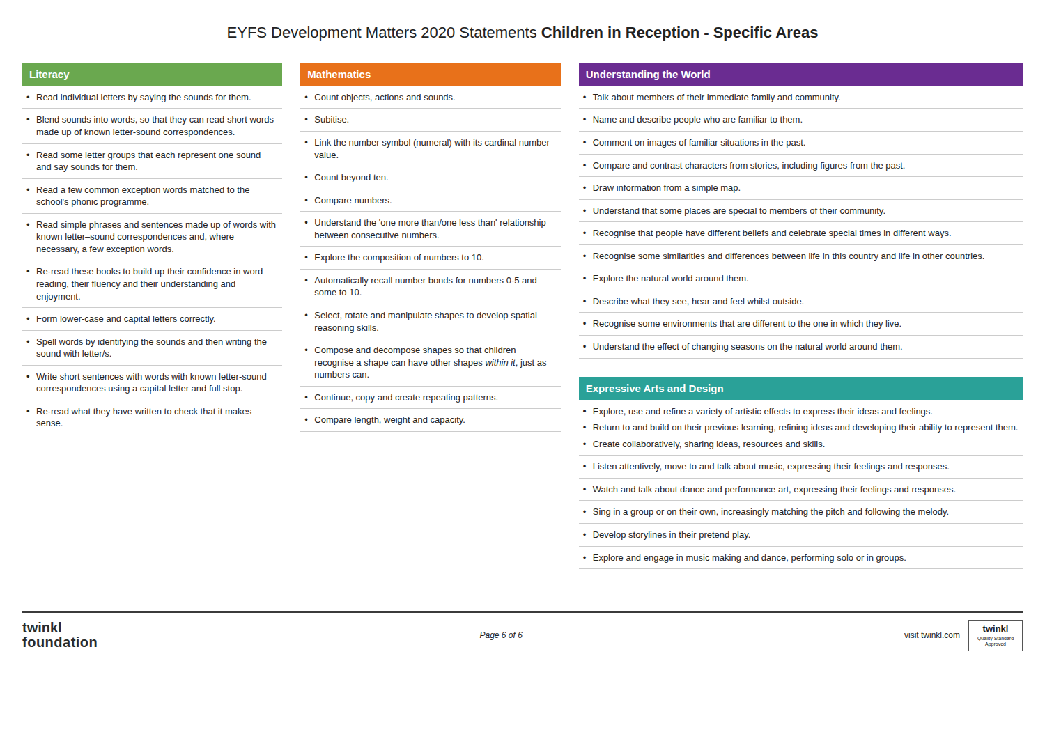EYFS Development Matters 2020 Statements Children in Reception - Specific Areas
Literacy
Read individual letters by saying the sounds for them.
Blend sounds into words, so that they can read short words made up of known letter-sound correspondences.
Read some letter groups that each represent one sound and say sounds for them.
Read a few common exception words matched to the school's phonic programme.
Read simple phrases and sentences made up of words with known letter–sound correspondences and, where necessary, a few exception words.
Re-read these books to build up their confidence in word reading, their fluency and their understanding and enjoyment.
Form lower-case and capital letters correctly.
Spell words by identifying the sounds and then writing the sound with letter/s.
Write short sentences with words with known letter-sound correspondences using a capital letter and full stop.
Re-read what they have written to check that it makes sense.
Mathematics
Count objects, actions and sounds.
Subitise.
Link the number symbol (numeral) with its cardinal number value.
Count beyond ten.
Compare numbers.
Understand the 'one more than/one less than' relationship between consecutive numbers.
Explore the composition of numbers to 10.
Automatically recall number bonds for numbers 0-5 and some to 10.
Select, rotate and manipulate shapes to develop spatial reasoning skills.
Compose and decompose shapes so that children recognise a shape can have other shapes within it, just as numbers can.
Continue, copy and create repeating patterns.
Compare length, weight and capacity.
Understanding the World
Talk about members of their immediate family and community.
Name and describe people who are familiar to them.
Comment on images of familiar situations in the past.
Compare and contrast characters from stories, including figures from the past.
Draw information from a simple map.
Understand that some places are special to members of their community.
Recognise that people have different beliefs and celebrate special times in different ways.
Recognise some similarities and differences between life in this country and life in other countries.
Explore the natural world around them.
Describe what they see, hear and feel whilst outside.
Recognise some environments that are different to the one in which they live.
Understand the effect of changing seasons on the natural world around them.
Expressive Arts and Design
Explore, use and refine a variety of artistic effects to express their ideas and feelings.
Return to and build on their previous learning, refining ideas and developing their ability to represent them.
Create collaboratively, sharing ideas, resources and skills.
Listen attentively, move to and talk about music, expressing their feelings and responses.
Watch and talk about dance and performance art, expressing their feelings and responses.
Sing in a group or on their own, increasingly matching the pitch and following the melody.
Develop storylines in their pretend play.
Explore and engage in music making and dance, performing solo or in groups.
twinkl
foundation
Page 6 of 6
visit twinkl.com
twinkl Quality Standard
Approved